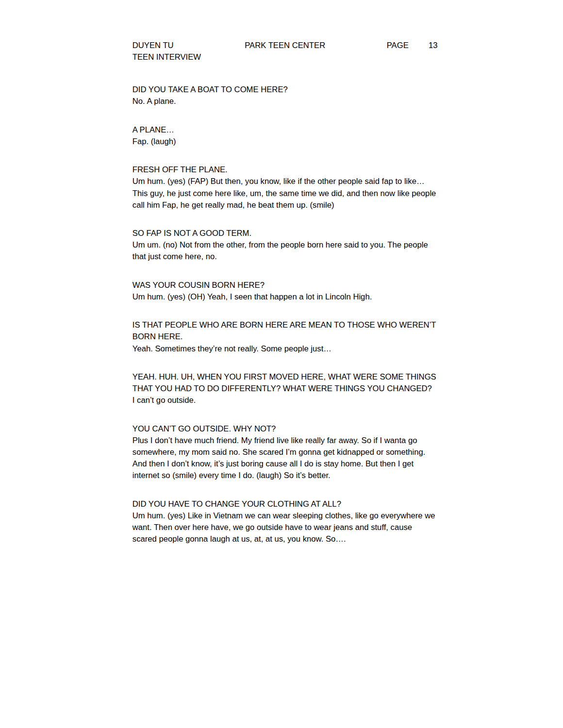Duyen Tu
Teen Interview
Park Teen Center
Page 13
Did you take a boat to come here?
No. A plane.
A plane…
Fap. (laugh)
Fresh off the plane.
Um hum. (yes) (FAP) But then, you know, like if the other people said fap to like… This guy, he just come here like, um, the same time we did, and then now like people call him Fap, he get really mad, he beat them up. (smile)
So fap is not a good term.
Um um. (no) Not from the other, from the people born here said to you. The people that just come here, no.
Was your cousin born here?
Um hum. (yes) (OH) Yeah, I seen that happen a lot in Lincoln High.
Is that people who are born here are mean to those who weren’t born here.
Yeah. Sometimes they’re not really. Some people just…
Yeah. Huh. Uh, when you first moved here, what were some things that you had to do differently? What were things you changed?
I can’t go outside.
You can’t go outside. Why not?
Plus I don’t have much friend. My friend live like really far away. So if I wanta go somewhere, my mom said no. She scared I’m gonna get kidnapped or something. And then I don’t know, it’s just boring cause all I do is stay home. But then I get internet so (smile) every time I do. (laugh) So it’s better.
Did you have to change your clothing at all?
Um hum. (yes) Like in Vietnam we can wear sleeping clothes, like go everywhere we want. Then over here have, we go outside have to wear jeans and stuff, cause scared people gonna laugh at us, at, at us, you know. So….